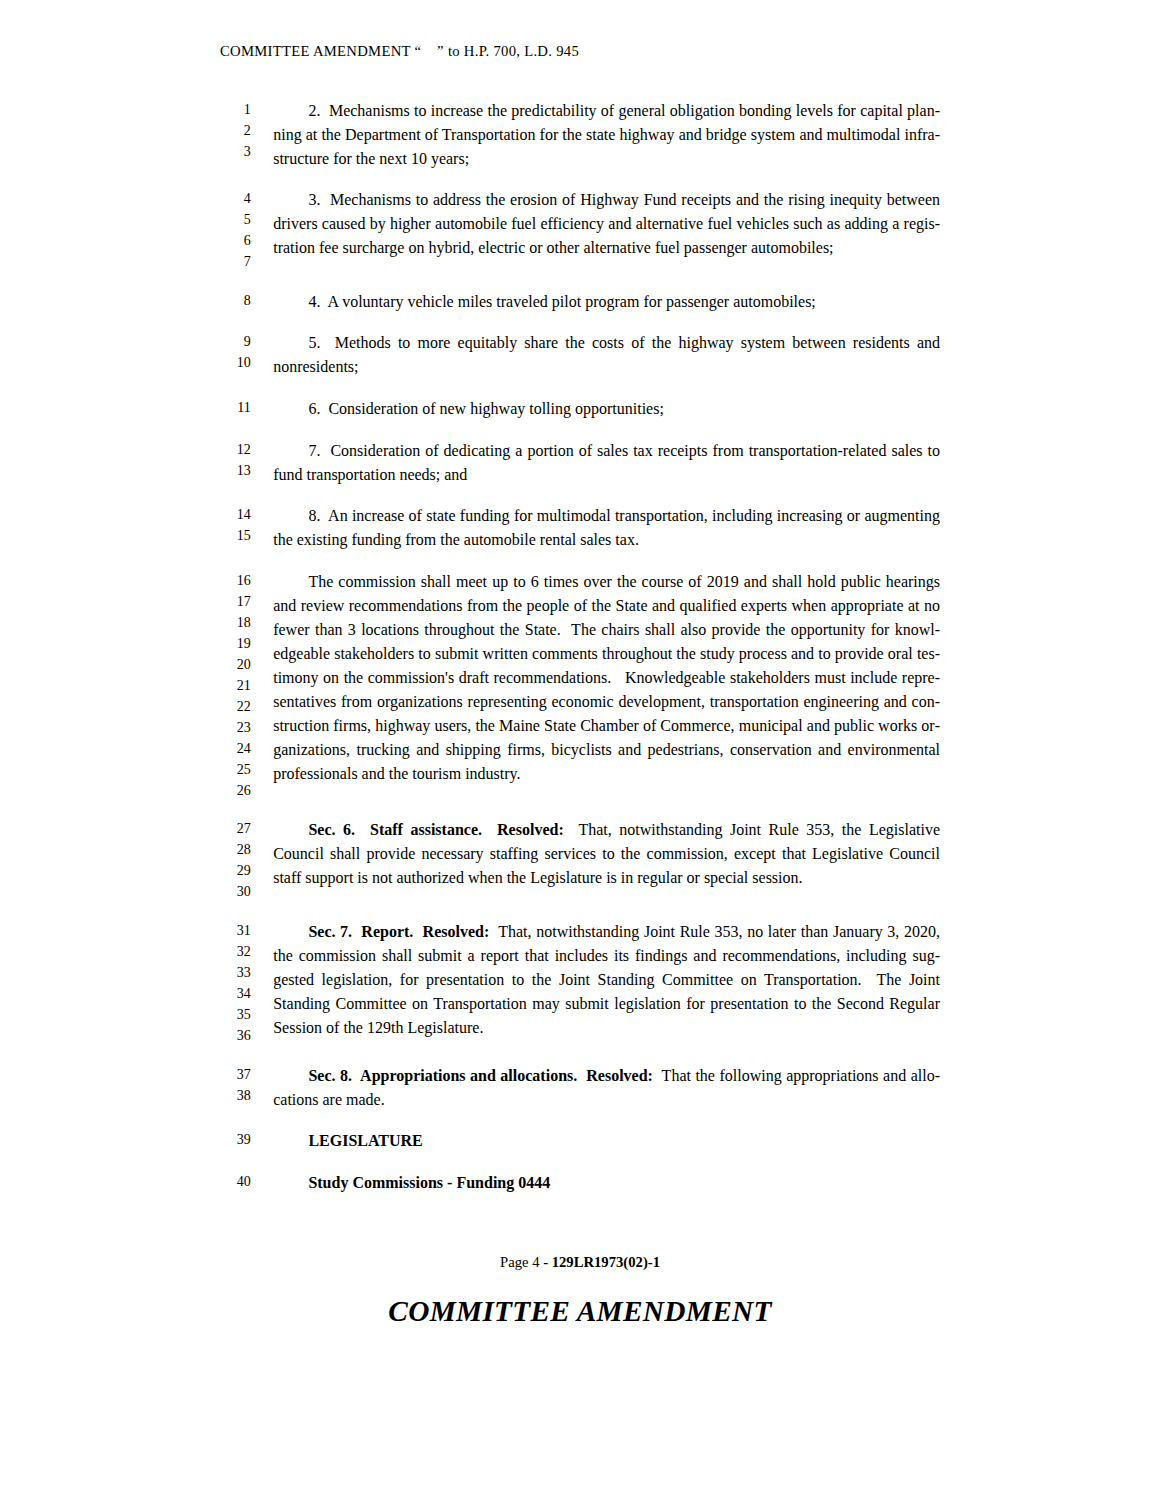COMMITTEE AMENDMENT “ ” to H.P. 700, L.D. 945
1 2 3
2. Mechanisms to increase the predictability of general obligation bonding levels for capital planning at the Department of Transportation for the state highway and bridge system and multimodal infrastructure for the next 10 years;
4 5 6 7
3. Mechanisms to address the erosion of Highway Fund receipts and the rising inequity between drivers caused by higher automobile fuel efficiency and alternative fuel vehicles such as adding a registration fee surcharge on hybrid, electric or other alternative fuel passenger automobiles;
8
4. A voluntary vehicle miles traveled pilot program for passenger automobiles;
9 10
5. Methods to more equitably share the costs of the highway system between residents and nonresidents;
11
6. Consideration of new highway tolling opportunities;
12 13
7. Consideration of dedicating a portion of sales tax receipts from transportation-related sales to fund transportation needs; and
14 15
8. An increase of state funding for multimodal transportation, including increasing or augmenting the existing funding from the automobile rental sales tax.
16 17 18 19 20 21 22 23 24 25 26
The commission shall meet up to 6 times over the course of 2019 and shall hold public hearings and review recommendations from the people of the State and qualified experts when appropriate at no fewer than 3 locations throughout the State. The chairs shall also provide the opportunity for knowledgeable stakeholders to submit written comments throughout the study process and to provide oral testimony on the commission's draft recommendations. Knowledgeable stakeholders must include representatives from organizations representing economic development, transportation engineering and construction firms, highway users, the Maine State Chamber of Commerce, municipal and public works organizations, trucking and shipping firms, bicyclists and pedestrians, conservation and environmental professionals and the tourism industry.
27 28 29 30
Sec. 6. Staff assistance. Resolved: That, notwithstanding Joint Rule 353, the Legislative Council shall provide necessary staffing services to the commission, except that Legislative Council staff support is not authorized when the Legislature is in regular or special session.
31 32 33 34 35 36
Sec. 7. Report. Resolved: That, notwithstanding Joint Rule 353, no later than January 3, 2020, the commission shall submit a report that includes its findings and recommendations, including suggested legislation, for presentation to the Joint Standing Committee on Transportation. The Joint Standing Committee on Transportation may submit legislation for presentation to the Second Regular Session of the 129th Legislature.
37 38
Sec. 8. Appropriations and allocations. Resolved: That the following appropriations and allocations are made.
39
LEGISLATURE
40
Study Commissions - Funding 0444
Page 4 - 129LR1973(02)-1
COMMITTEE AMENDMENT